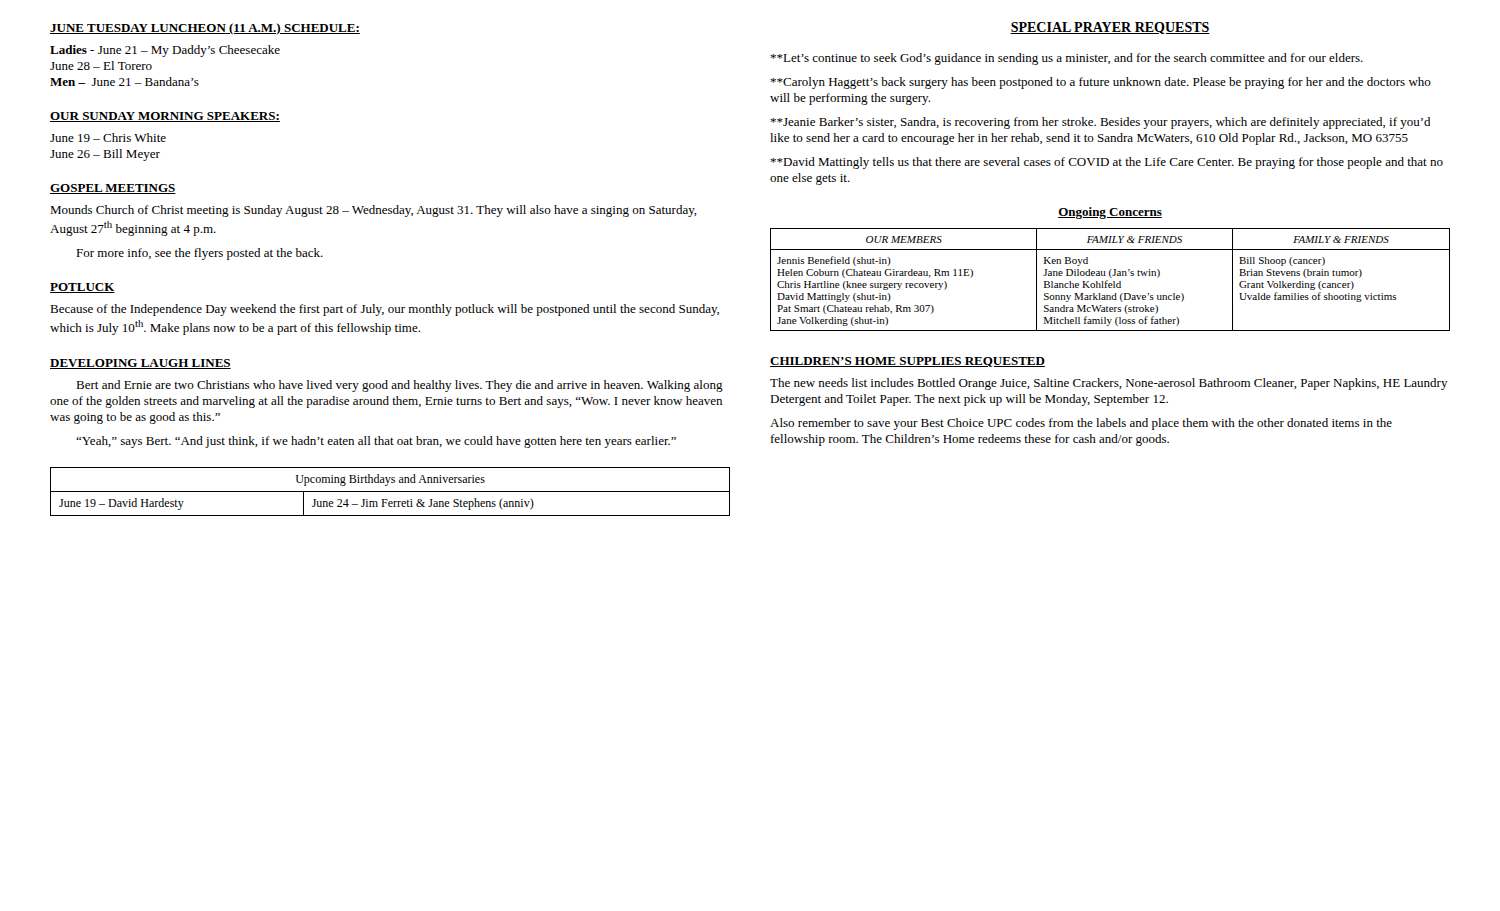June Tuesday Luncheon (11 a.m.) Schedule:
Ladies - June 21 – My Daddy’s Cheesecake
June 28 – El Torero
Men – June 21 – Bandana’s
Our Sunday Morning Speakers:
June 19 – Chris White
June 26 – Bill Meyer
Gospel Meetings
Mounds Church of Christ meeting is Sunday August 28 – Wednesday, August 31. They will also have a singing on Saturday, August 27th beginning at 4 p.m.
For more info, see the flyers posted at the back.
Potluck
Because of the Independence Day weekend the first part of July, our monthly potluck will be postponed until the second Sunday, which is July 10th. Make plans now to be a part of this fellowship time.
Developing Laugh Lines
Bert and Ernie are two Christians who have lived very good and healthy lives. They die and arrive in heaven. Walking along one of the golden streets and marveling at all the paradise around them, Ernie turns to Bert and says, “Wow. I never know heaven was going to be as good as this.”
“Yeah,” says Bert. “And just think, if we hadn’t eaten all that oat bran, we could have gotten here ten years earlier.”
| Upcoming Birthdays and Anniversaries |
| --- |
| June 19 – David Hardesty | June 24 – Jim Ferreti & Jane Stephens (anniv) |
Special Prayer Requests
**Let’s continue to seek God’s guidance in sending us a minister, and for the search committee and for our elders.
**Carolyn Haggett’s back surgery has been postponed to a future unknown date. Please be praying for her and the doctors who will be performing the surgery.
**Jeanie Barker’s sister, Sandra, is recovering from her stroke. Besides your prayers, which are definitely appreciated, if you’d like to send her a card to encourage her in her rehab, send it to Sandra McWaters, 610 Old Poplar Rd., Jackson, MO 63755
**David Mattingly tells us that there are several cases of COVID at the Life Care Center. Be praying for those people and that no one else gets it.
Ongoing Concerns
| OUR MEMBERS | FAMILY & FRIENDS | FAMILY & FRIENDS |
| --- | --- | --- |
| Jennis Benefield (shut-in) Helen Coburn (Chateau Girardeau, Rm 11E) Chris Hartline (knee surgery recovery) David Mattingly (shut-in) Pat Smart (Chateau rehab, Rm 307) Jane Volkerding (shut-in) | Ken Boyd Jane Dilodeau (Jan’s twin) Blanche Kohlfeld Sonny Markland (Dave’s uncle) Sandra McWaters (stroke) Mitchell family (loss of father) | Bill Shoop (cancer) Brian Stevens (brain tumor) Grant Volkerding (cancer) Uvalde families of shooting victims |
Children’s Home Supplies Requested
The new needs list includes Bottled Orange Juice, Saltine Crackers, None-aerosol Bathroom Cleaner, Paper Napkins, HE Laundry Detergent and Toilet Paper. The next pick up will be Monday, September 12.
Also remember to save your Best Choice UPC codes from the labels and place them with the other donated items in the fellowship room. The Children’s Home redeems these for cash and/or goods.